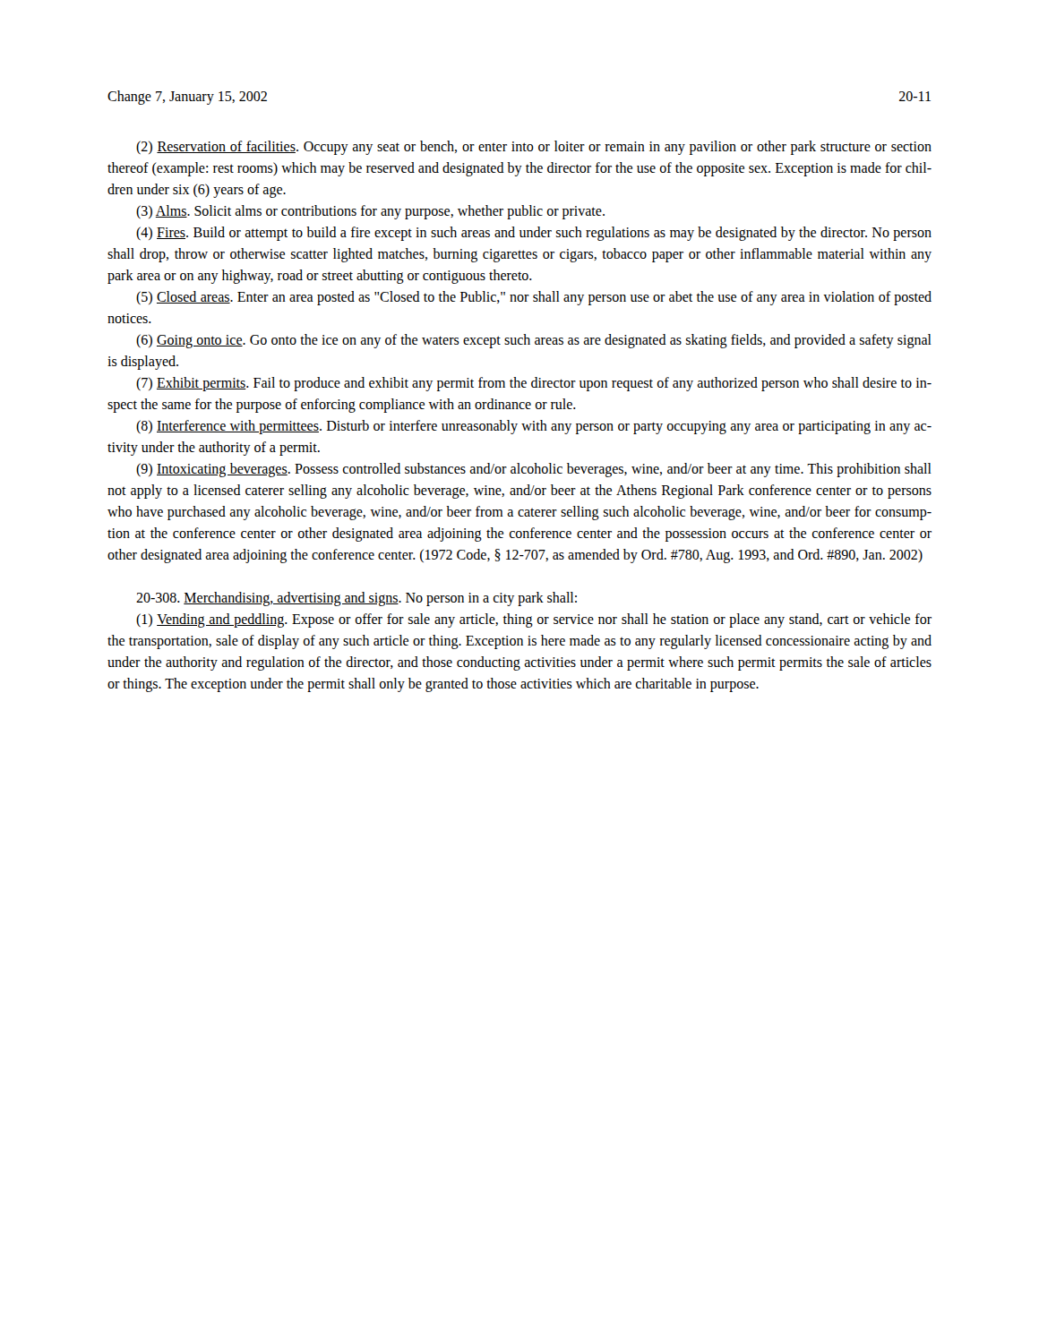Change 7, January 15, 2002 20-11
(2) Reservation of facilities. Occupy any seat or bench, or enter into or loiter or remain in any pavilion or other park structure or section thereof (example: rest rooms) which may be reserved and designated by the director for the use of the opposite sex. Exception is made for children under six (6) years of age.
(3) Alms. Solicit alms or contributions for any purpose, whether public or private.
(4) Fires. Build or attempt to build a fire except in such areas and under such regulations as may be designated by the director. No person shall drop, throw or otherwise scatter lighted matches, burning cigarettes or cigars, tobacco paper or other inflammable material within any park area or on any highway, road or street abutting or contiguous thereto.
(5) Closed areas. Enter an area posted as "Closed to the Public," nor shall any person use or abet the use of any area in violation of posted notices.
(6) Going onto ice. Go onto the ice on any of the waters except such areas as are designated as skating fields, and provided a safety signal is displayed.
(7) Exhibit permits. Fail to produce and exhibit any permit from the director upon request of any authorized person who shall desire to inspect the same for the purpose of enforcing compliance with an ordinance or rule.
(8) Interference with permittees. Disturb or interfere unreasonably with any person or party occupying any area or participating in any activity under the authority of a permit.
(9) Intoxicating beverages. Possess controlled substances and/or alcoholic beverages, wine, and/or beer at any time. This prohibition shall not apply to a licensed caterer selling any alcoholic beverage, wine, and/or beer at the Athens Regional Park conference center or to persons who have purchased any alcoholic beverage, wine, and/or beer from a caterer selling such alcoholic beverage, wine, and/or beer for consumption at the conference center or other designated area adjoining the conference center and the possession occurs at the conference center or other designated area adjoining the conference center. (1972 Code, § 12-707, as amended by Ord. #780, Aug. 1993, and Ord. #890, Jan. 2002)
20-308. Merchandising, advertising and signs. No person in a city park shall:
(1) Vending and peddling. Expose or offer for sale any article, thing or service nor shall he station or place any stand, cart or vehicle for the transportation, sale of display of any such article or thing. Exception is here made as to any regularly licensed concessionaire acting by and under the authority and regulation of the director, and those conducting activities under a permit where such permit permits the sale of articles or things. The exception under the permit shall only be granted to those activities which are charitable in purpose.